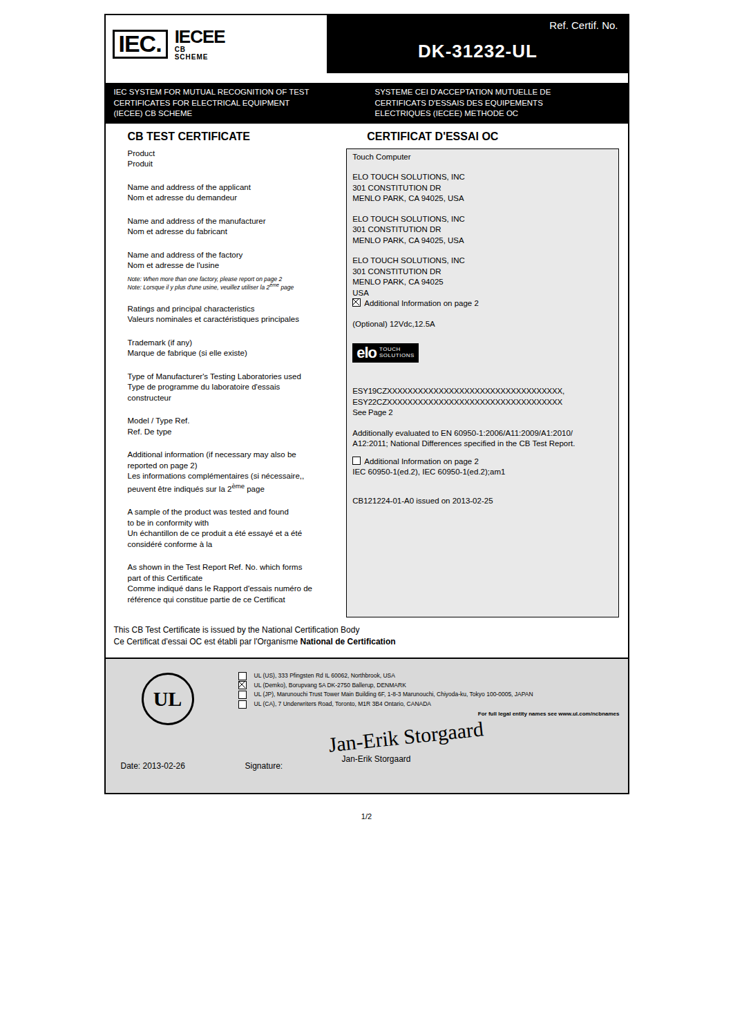IEC.
IECEE
CB
SCHEME
Ref. Certif. No.
DK-31232-UL
IEC SYSTEM FOR MUTUAL RECOGNITION OF TEST
CERTIFICATES FOR ELECTRICAL EQUIPMENT
(IECEE) CB SCHEME
SYSTEME CEI D'ACCEPTATION MUTUELLE DE
CERTIFICATS D'ESSAIS DES EQUIPEMENTS
ELECTRIQUES (IECEE) METHODE OC
CB TEST CERTIFICATE
CERTIFICAT D'ESSAI OC
Product
Produit
Name and address of the applicant
Nom et adresse du demandeur
Name and address of the manufacturer
Nom et adresse du fabricant
Name and address of the factory
Nom et adresse de l'usine
Note: When more than one factory, please report on page 2
Note: Lorsque il y plus d'une usine, veuillez utiliser la 2ème page
Ratings and principal characteristics
Valeurs nominales et caractéristiques principales
Trademark (if any)
Marque de fabrique (si elle existe)
Type of Manufacturer's Testing Laboratories used
Type de programme du laboratoire d'essais
constructeur
Model / Type Ref.
Ref. De type
Additional information (if necessary may also be
reported on page 2)
Les informations complémentaires (si nécessaire,,
peuvent être indiqués sur la 2ème page
A sample of the product was tested and found
to be in conformity with
Un échantillon de ce produit a été essayé et a été
considéré conforme à la
As shown in the Test Report Ref. No. which forms
part of this Certificate
Comme indiqué dans le Rapport d'essais numéro de
référence qui constitue partie de ce Certificat
Touch Computer
ELO TOUCH SOLUTIONS, INC
301 CONSTITUTION DR
MENLO PARK, CA 94025, USA
ELO TOUCH SOLUTIONS, INC
301 CONSTITUTION DR
MENLO PARK, CA 94025, USA
ELO TOUCH SOLUTIONS, INC
301 CONSTITUTION DR
MENLO PARK, CA 94025
USA
Additional Information on page 2
(Optional) 12Vdc,12.5A
elo TOUCH
SOLUTIONS
ESY19CZXXXXXXXXXXXXXXXXXXXXXXXXXXXXXXXXXX,
ESY22CZXXXXXXXXXXXXXXXXXXXXXXXXXXXXXXXXXX
See Page 2
Additionally evaluated to EN 60950-1:2006/A11:2009/A1:2010/
A12:2011; National Differences specified in the CB Test Report.
Additional Information on page 2
IEC 60950-1(ed.2), IEC 60950-1(ed.2);am1
CB121224-01-A0 issued on 2013-02-25
This CB Test Certificate is issued by the National Certification Body
Ce Certificat d'essai OC est établi par l'Organisme National de Certification
UL
UL (US), 333 Pfingsten Rd IL 60062, Northbrook, USA
UL (Demko), Borupvang 5A DK-2750 Ballerup, DENMARK
UL (JP), Marunouchi Trust Tower Main Building 6F, 1-8-3 Marunouchi, Chiyoda-ku, Tokyo 100-0005, JAPAN
UL (CA), 7 Underwriters Road, Toronto, M1R 3B4 Ontario, CANADA
For full legal entity names see www.ul.com/ncbnames
Date: 2013-02-26
Signature:
Jan-Erik Storgaard
Jan-Erik Storgaard
1/2